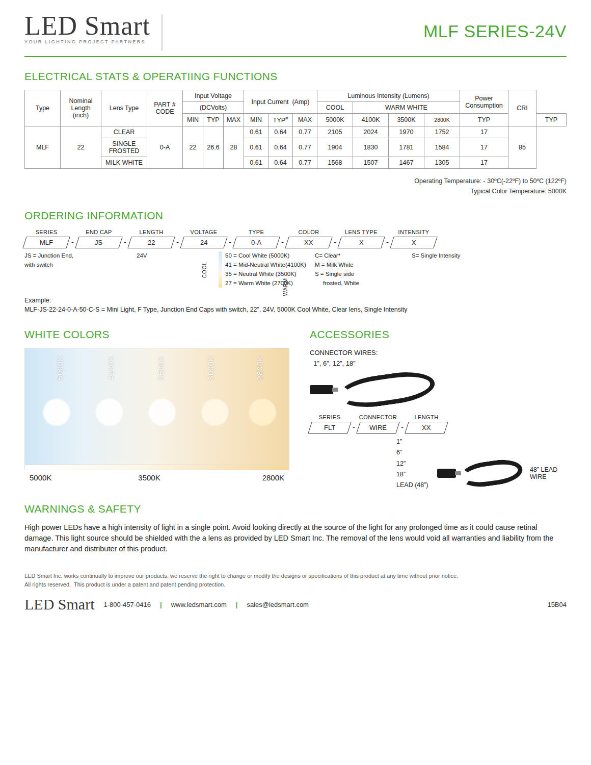LED Smart
YOUR LIGHTING PROJECT PARTNERS
MLF SERIES-24V
ELECTRICAL STATS & OPERATIING FUNCTIONS
| Type | Nominal Length (inch) | Lens Type | PART # CODE | Input Voltage | Input Current (Amp) | Luminous Intensity (Lumens) | Power Consumption | CRI |
| --- | --- | --- | --- | --- | --- | --- | --- | --- |
| (DCVolts) | COOL | WARM WHITE |
| MIN | TYP | MAX | MIN | TYP # | MAX | 5000K | 4100K | 3500K | 2800K | TYP | TYP |
| MLF | 22 | CLEAR | 0-A | 22 | 26.6 | 28 | 0.61 | 0.64 | 0.77 | 2105 | 2024 | 1970 | 1752 | 17 | 85 |
| SINGLE FROSTED | 0.61 | 0.64 | 0.77 | 1904 | 1830 | 1781 | 1584 | 17 |
| MILK WHITE | 0.61 | 0.64 | 0.77 | 1568 | 1507 | 1467 | 1305 | 17 |
Operating Temperature: - 30ºC(-22ºF) to 50ºC (122ºF)
Typical Color Temperature: 5000K
ORDERING INFORMATION
SERIES
MLF
-
END CAP
JS
-
LENGTH
22
-
VOLTAGE
24
-
TYPE
0-A
-
COLOR
XX
-
LENS TYPE
X
-
INTENSITY
X
JS = Junction End,
with switch
24V
COOL
50 = Cool White (5000K)
41 = Mid-Neutral White(4100K)
35 = Neutral White (3500K)
27 = Warm White (2700K)
C= Clear*
M = Milk White
S = Single side
frosted, White
S= Single Intensity
WARM
Example:
MLF-JS-22-24-0-A-50-C-S = Mini Light, F Type, Junction End Caps with switch, 22”, 24V, 5000K Cool White, Clear lens, Single Intensity
WHITE COLORS
5000K
4100K
3500K
3000K
2800K
5000K 3500K 2800K
ACCESSORIES
CONNECTOR WIRES:
1”, 6”, 12”, 18”
SERIES
FLT
-
CONNECTOR
WIRE
-
LENGTH
XX
1”
6”
12”
18”
LEAD (48”)
48” LEAD WIRE
WARNINGS & SAFETY
High power LEDs have a high intensity of light in a single point. Avoid looking directly at the source of the light for any prolonged time as it could cause retinal damage. This light source should be shielded with the a lens as provided by LED Smart Inc. The removal of the lens would void all warranties and liability from the manufacturer and distributer of this product.
LED Smart Inc. works continually to improve our products, we reserve the right to change or modify the designs or specifications of this product at any time without prior notice.
All rights reserved. This product is under a patent and patent pending protection.
LED Smart
1-800-457-0416
|
www.ledsmart.com
|
sales@ledsmart.com
15B04